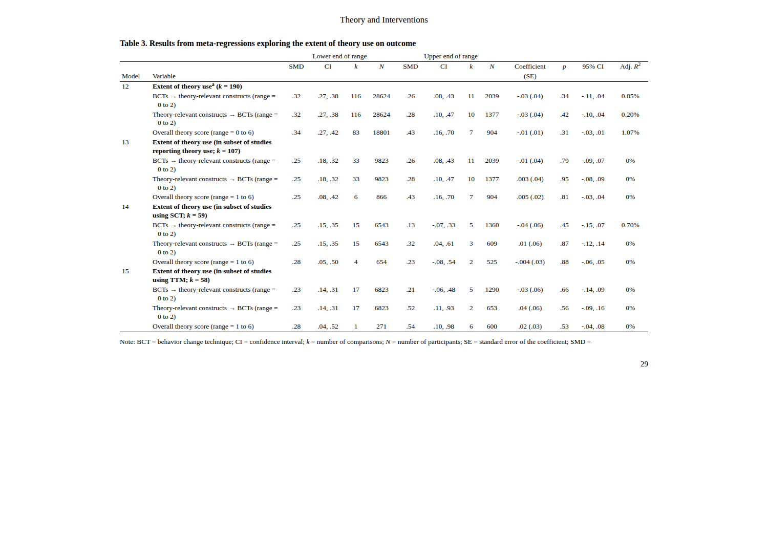Theory and Interventions
Table 3. Results from meta-regressions exploring the extent of theory use on outcome
| | | Lower end of range | Upper end of range | |
| --- | --- | --- | --- | --- |
| | | SMD | CI | k | N | SMD | CI | k | N | Coefficient | p | 95% CI | Adj. R 2 |
| Model | Variable | | | | | | | | | (SE) | | | |
| 12 | Extent of theory use a ( k = 190) | | | | | | | | | | | | |
| | BCTs → theory-relevant constructs (range = 0 to 2) | .32 | .27, .38 | 116 | 28624 | .26 | .08, .43 | 11 | 2039 | -.03 (.04) | .34 | -.11, .04 | 0.85% |
| | Theory-relevant constructs → BCTs (range = 0 to 2) | .32 | .27, .38 | 116 | 28624 | .28 | .10, .47 | 10 | 1377 | -.03 (.04) | .42 | -.10, .04 | 0.20% |
| | Overall theory score (range = 0 to 6) | .34 | .27, .42 | 83 | 18801 | .43 | .16, .70 | 7 | 904 | -.01 (.01) | .31 | -.03, .01 | 1.07% |
| 13 | Extent of theory use (in subset of studies reporting theory use; k = 107) | | | | | | | | | | | | |
| | BCTs → theory-relevant constructs (range = 0 to 2) | .25 | .18, .32 | 33 | 9823 | .26 | .08, .43 | 11 | 2039 | -.01 (.04) | .79 | -.09, .07 | 0% |
| | Theory-relevant constructs → BCTs (range = 0 to 2) | .25 | .18, .32 | 33 | 9823 | .28 | .10, .47 | 10 | 1377 | .003 (.04) | .95 | -.08, .09 | 0% |
| | Overall theory score (range = 1 to 6) | .25 | .08, .42 | 6 | 866 | .43 | .16, .70 | 7 | 904 | .005 (.02) | .81 | -.03, .04 | 0% |
| 14 | Extent of theory use (in subset of studies using SCT; k = 59) | | | | | | | | | | | | |
| | BCTs → theory-relevant constructs (range = 0 to 2) | .25 | .15, .35 | 15 | 6543 | .13 | -.07, .33 | 5 | 1360 | -.04 (.06) | .45 | -.15, .07 | 0.70% |
| | Theory-relevant constructs → BCTs (range = 0 to 2) | .25 | .15, .35 | 15 | 6543 | .32 | .04, .61 | 3 | 609 | .01 (.06) | .87 | -.12, .14 | 0% |
| | Overall theory score (range = 1 to 6) | .28 | .05, .50 | 4 | 654 | .23 | -.08, .54 | 2 | 525 | -.004 (.03) | .88 | -.06, .05 | 0% |
| 15 | Extent of theory use (in subset of studies using TTM; k = 58) | | | | | | | | | | | | |
| | BCTs → theory-relevant constructs (range = 0 to 2) | .23 | .14, .31 | 17 | 6823 | .21 | -.06, .48 | 5 | 1290 | -.03 (.06) | .66 | -.14, .09 | 0% |
| | Theory-relevant constructs → BCTs (range = 0 to 2) | .23 | .14, .31 | 17 | 6823 | .52 | .11, .93 | 2 | 653 | .04 (.06) | .56 | -.09, .16 | 0% |
| | Overall theory score (range = 1 to 6) | .28 | .04, .52 | 1 | 271 | .54 | .10, .98 | 6 | 600 | .02 (.03) | .53 | -.04, .08 | 0% |
Note: BCT = behavior change technique; CI = confidence interval; k = number of comparisons; N = number of participants; SE = standard error of the coefficient; SMD =
29